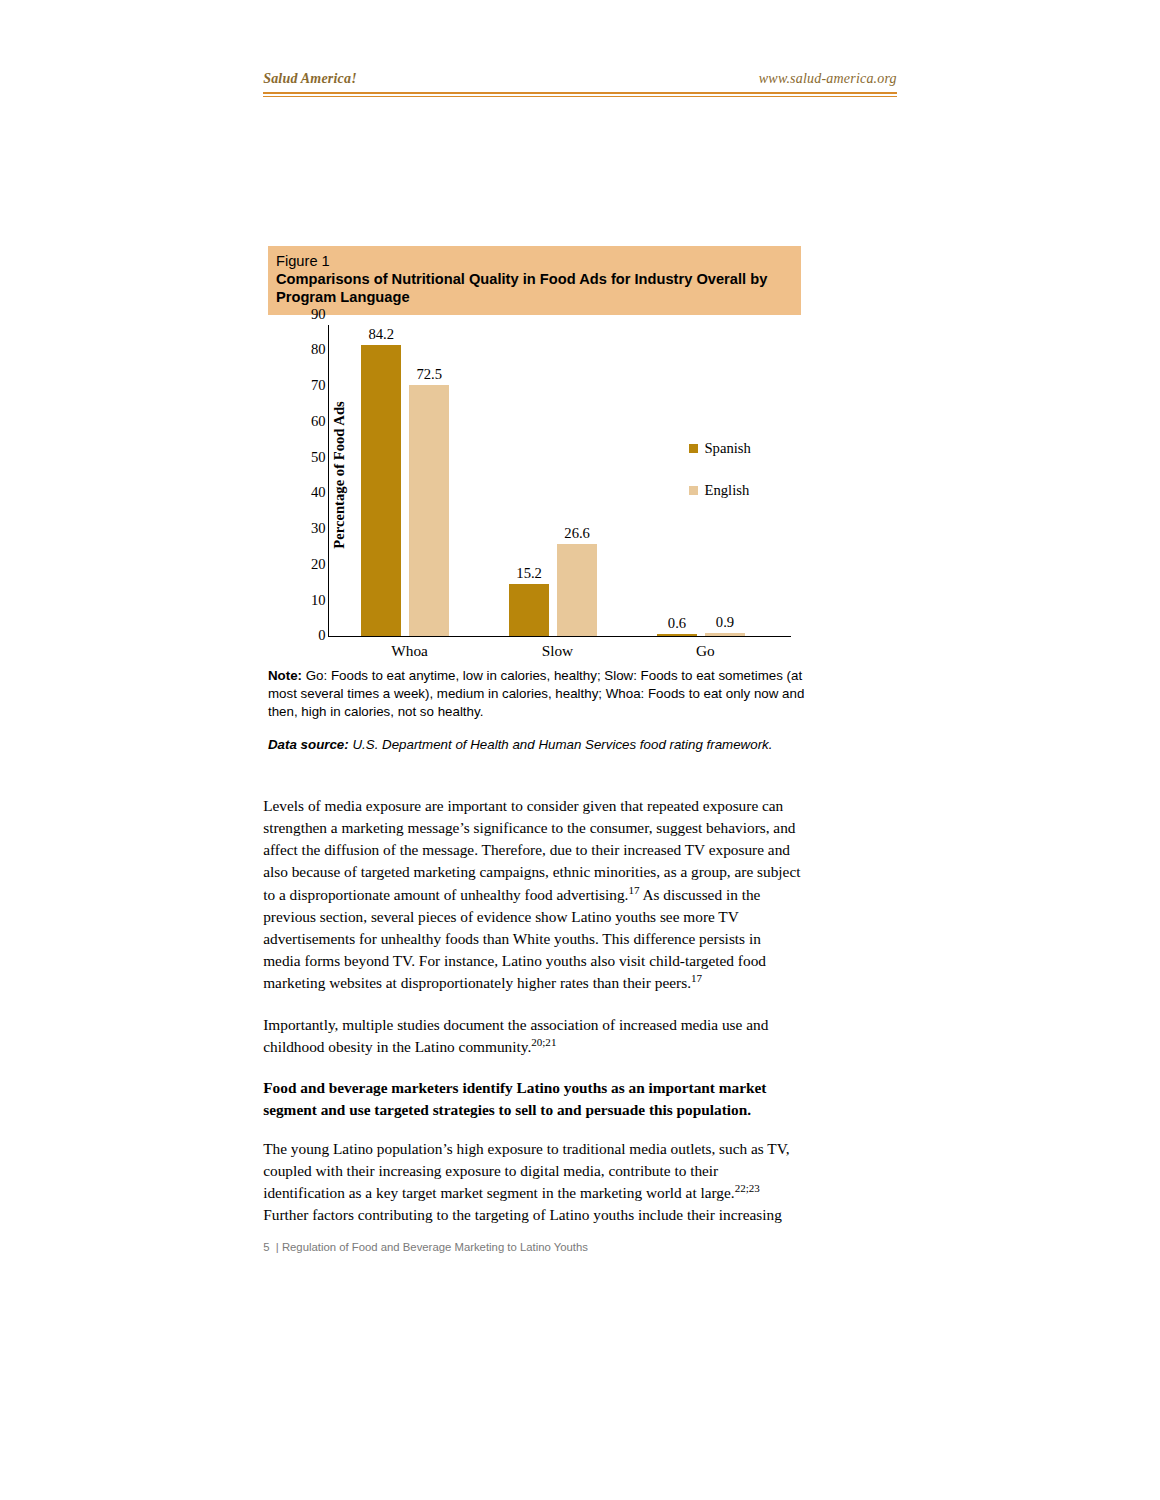Salud America!
www.salud-america.org
Figure 1 Comparisons of Nutritional Quality in Food Ads for Industry Overall by Program Language
Percentage of Food Ads
90 80 70 60 50 40 30 20 10 0
84.2
72.5
15.2
26.6
0.6
0.9
Spanish
English
Whoa Slow Go
Note: Go: Foods to eat anytime, low in calories, healthy; Slow: Foods to eat sometimes (at most several times a week), medium in calories, healthy; Whoa: Foods to eat only now and then, high in calories, not so healthy.
Data source: U.S. Department of Health and Human Services food rating framework.
Levels of media exposure are important to consider given that repeated exposure can strengthen a marketing message’s significance to the consumer, suggest behaviors, and affect the diffusion of the message. Therefore, due to their increased TV exposure and also because of targeted marketing campaigns, ethnic minorities, as a group, are subject to a disproportionate amount of unhealthy food advertising.17 As discussed in the previous section, several pieces of evidence show Latino youths see more TV advertisements for unhealthy foods than White youths. This difference persists in media forms beyond TV. For instance, Latino youths also visit child-targeted food marketing websites at disproportionately higher rates than their peers.17
Importantly, multiple studies document the association of increased media use and childhood obesity in the Latino community.20;21
Food and beverage marketers identify Latino youths as an important market segment and use targeted strategies to sell to and persuade this population.
The young Latino population’s high exposure to traditional media outlets, such as TV, coupled with their increasing exposure to digital media, contribute to their identification as a key target market segment in the marketing world at large.22;23 Further factors contributing to the targeting of Latino youths include their increasing
5 | Regulation of Food and Beverage Marketing to Latino Youths